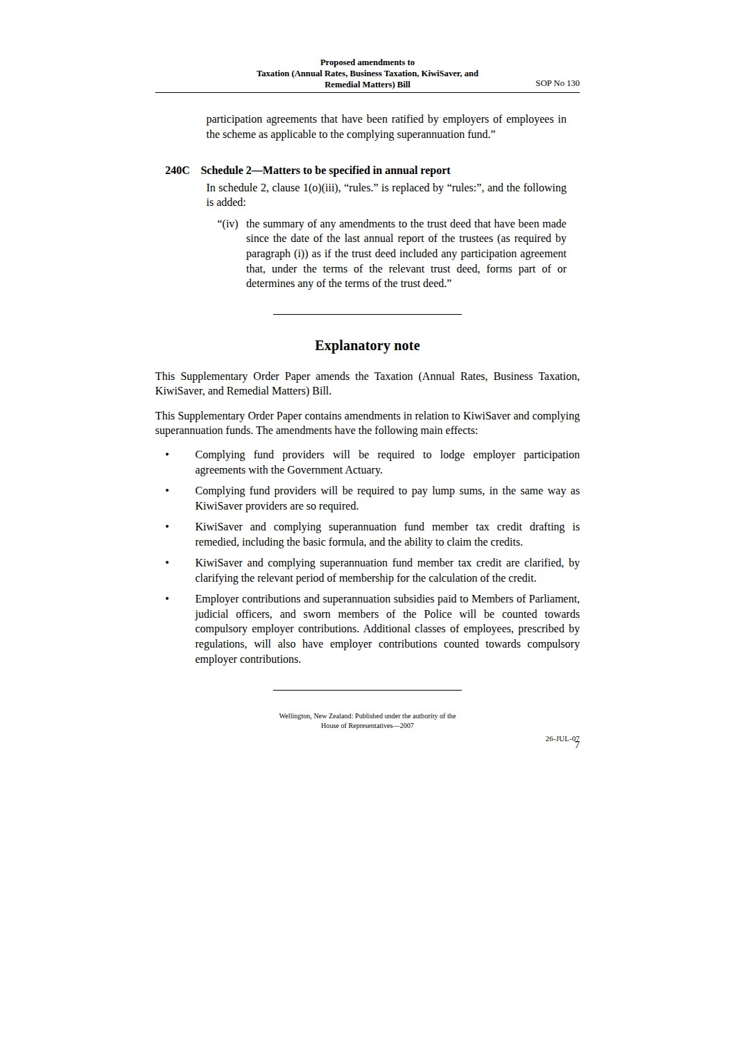Proposed amendments to
Taxation (Annual Rates, Business Taxation, KiwiSaver, and
Remedial Matters) Bill
SOP No 130
participation agreements that have been ratified by employers of employees in the scheme as applicable to the complying superannuation fund.”
240C Schedule 2—Matters to be specified in annual report
In schedule 2, clause 1(o)(iii), “rules.” is replaced by “rules:”, and the following is added:
“(iv) the summary of any amendments to the trust deed that have been made since the date of the last annual report of the trustees (as required by paragraph (i)) as if the trust deed included any participation agreement that, under the terms of the relevant trust deed, forms part of or determines any of the terms of the trust deed.”
Explanatory note
This Supplementary Order Paper amends the Taxation (Annual Rates, Business Taxation, KiwiSaver, and Remedial Matters) Bill.
This Supplementary Order Paper contains amendments in relation to KiwiSaver and complying superannuation funds. The amendments have the following main effects:
Complying fund providers will be required to lodge employer participation agreements with the Government Actuary.
Complying fund providers will be required to pay lump sums, in the same way as KiwiSaver providers are so required.
KiwiSaver and complying superannuation fund member tax credit drafting is remedied, including the basic formula, and the ability to claim the credits.
KiwiSaver and complying superannuation fund member tax credit are clarified, by clarifying the relevant period of membership for the calculation of the credit.
Employer contributions and superannuation subsidies paid to Members of Parliament, judicial officers, and sworn members of the Police will be counted towards compulsory employer contributions. Additional classes of employees, prescribed by regulations, will also have employer contributions counted towards compulsory employer contributions.
Wellington, New Zealand: Published under the authority of the
House of Representatives—2007 26-JUL-07
7